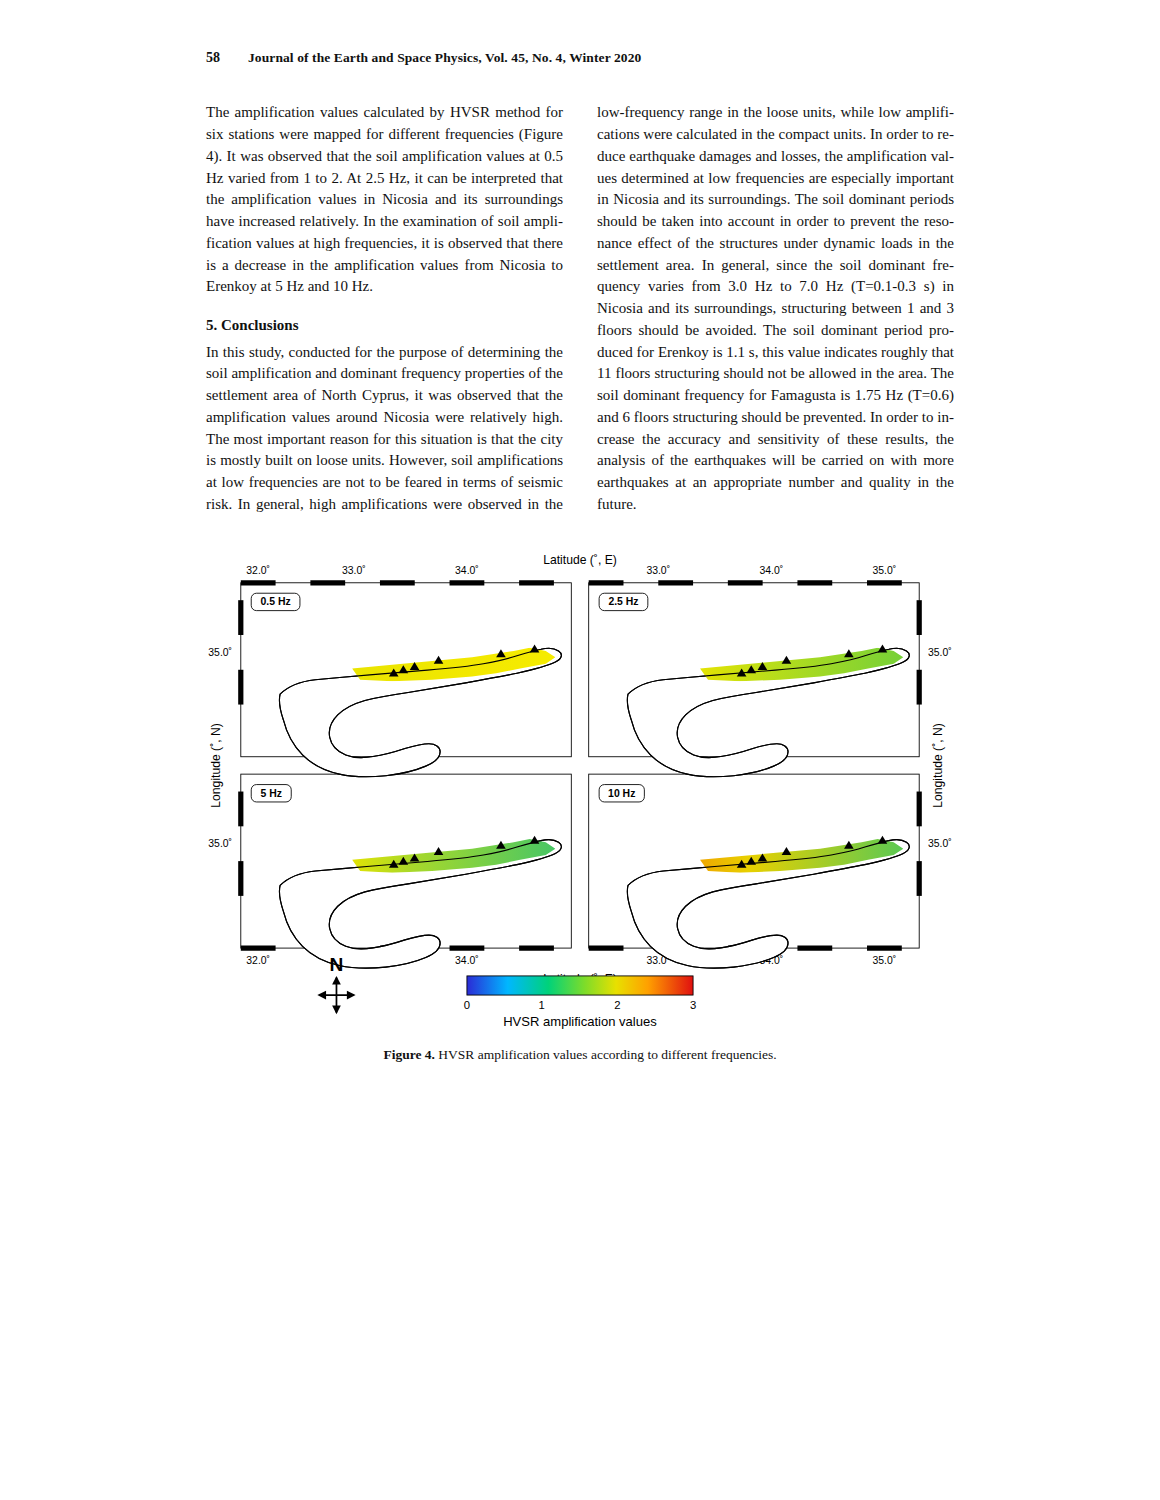58 Journal of the Earth and Space Physics, Vol. 45, No. 4, Winter 2020
The amplification values calculated by HVSR method for six stations were mapped for different frequencies (Figure 4). It was observed that the soil amplification values at 0.5 Hz varied from 1 to 2. At 2.5 Hz, it can be interpreted that the amplification values in Nicosia and its surroundings have increased relatively. In the examination of soil amplification values at high frequencies, it is observed that there is a decrease in the amplification values from Nicosia to Erenkoy at 5 Hz and 10 Hz.
5. Conclusions
In this study, conducted for the purpose of determining the soil amplification and dominant frequency properties of the settlement area of North Cyprus, it was observed that the amplification values around Nicosia were relatively high. The most important reason for this situation is that the city is mostly built on loose units. However, soil amplifications at low frequencies are not to be feared in terms of seismic risk. In general, high amplifications were observed in the low-frequency range in the loose units, while low amplifications were calculated in the compact units. In order to reduce earthquake damages and losses, the amplification values determined at low frequencies are especially important in Nicosia and its surroundings. The soil dominant periods should be taken into account in order to prevent the resonance effect of the structures under dynamic loads in the settlement area. In general, since the soil dominant frequency varies from 3.0 Hz to 7.0 Hz (T=0.1-0.3 s) in Nicosia and its surroundings, structuring between 1 and 3 floors should be avoided. The soil dominant period produced for Erenkoy is 1.1 s, this value indicates roughly that 11 floors structuring should not be allowed in the area. The soil dominant frequency for Famagusta is 1.75 Hz (T=0.6) and 6 floors structuring should be prevented. In order to increase the accuracy and sensitivity of these results, the analysis of the earthquakes will be carried on with more earthquakes at an appropriate number and quality in the future.
32.0˚ 33.0˚ 34.0˚ 33.0˚ 34.0˚ 35.0˚ 32.0˚ 33.0˚ 34.0˚ 33.0˚ 34.0˚ 35.0˚ 35.0˚ 35.0˚ 35.0˚ 35.0˚ Latitude (˚, E) Latitude (˚, E) Longitude (˚, N) Longitude (˚, N) 0.5 Hz 2.5 Hz 5 Hz 10 Hz N 0 1 2 3 HVSR amplification values
Figure 4. HVSR amplification values according to different frequencies.